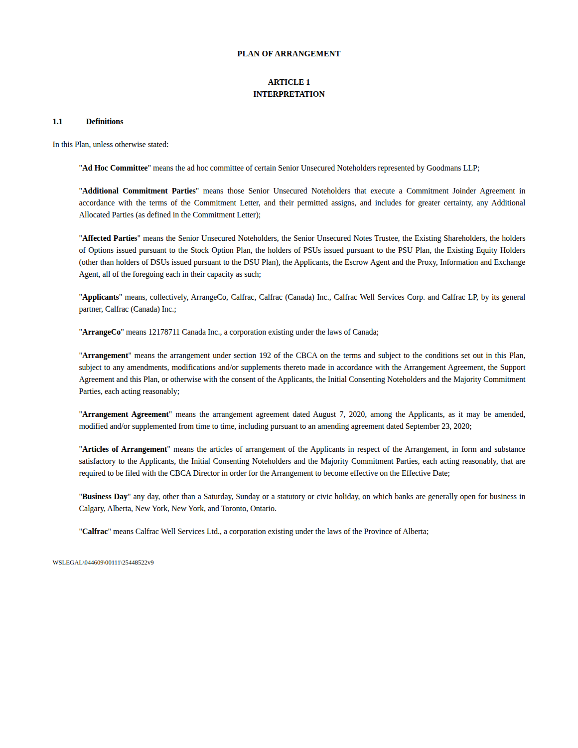Plan of Arrangement
Article 1
Interpretation
1.1 Definitions
In this Plan, unless otherwise stated:
"Ad Hoc Committee" means the ad hoc committee of certain Senior Unsecured Noteholders represented by Goodmans LLP;
"Additional Commitment Parties" means those Senior Unsecured Noteholders that execute a Commitment Joinder Agreement in accordance with the terms of the Commitment Letter, and their permitted assigns, and includes for greater certainty, any Additional Allocated Parties (as defined in the Commitment Letter);
"Affected Parties" means the Senior Unsecured Noteholders, the Senior Unsecured Notes Trustee, the Existing Shareholders, the holders of Options issued pursuant to the Stock Option Plan, the holders of PSUs issued pursuant to the PSU Plan, the Existing Equity Holders (other than holders of DSUs issued pursuant to the DSU Plan), the Applicants, the Escrow Agent and the Proxy, Information and Exchange Agent, all of the foregoing each in their capacity as such;
"Applicants" means, collectively, ArrangeCo, Calfrac, Calfrac (Canada) Inc., Calfrac Well Services Corp. and Calfrac LP, by its general partner, Calfrac (Canada) Inc.;
"ArrangeCo" means 12178711 Canada Inc., a corporation existing under the laws of Canada;
"Arrangement" means the arrangement under section 192 of the CBCA on the terms and subject to the conditions set out in this Plan, subject to any amendments, modifications and/or supplements thereto made in accordance with the Arrangement Agreement, the Support Agreement and this Plan, or otherwise with the consent of the Applicants, the Initial Consenting Noteholders and the Majority Commitment Parties, each acting reasonably;
"Arrangement Agreement" means the arrangement agreement dated August 7, 2020, among the Applicants, as it may be amended, modified and/or supplemented from time to time, including pursuant to an amending agreement dated September 23, 2020;
"Articles of Arrangement" means the articles of arrangement of the Applicants in respect of the Arrangement, in form and substance satisfactory to the Applicants, the Initial Consenting Noteholders and the Majority Commitment Parties, each acting reasonably, that are required to be filed with the CBCA Director in order for the Arrangement to become effective on the Effective Date;
"Business Day" any day, other than a Saturday, Sunday or a statutory or civic holiday, on which banks are generally open for business in Calgary, Alberta, New York, New York, and Toronto, Ontario.
"Calfrac" means Calfrac Well Services Ltd., a corporation existing under the laws of the Province of Alberta;
WSLEGAL\044609\00111\25448522v9